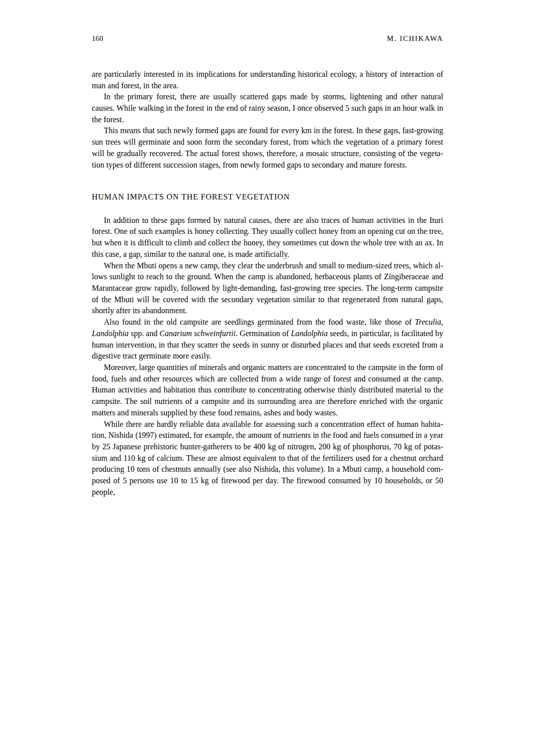160 M. ICHIKAWA
are particularly interested in its implications for understanding historical ecology, a history of interaction of man and forest, in the area.
In the primary forest, there are usually scattered gaps made by storms, lightening and other natural causes. While walking in the forest in the end of rainy season, I once observed 5 such gaps in an hour walk in the forest.
This means that such newly formed gaps are found for every km in the forest. In these gaps, fast-growing sun trees will germinate and soon form the secondary forest, from which the vegetation of a primary forest will be gradually recovered. The actual forest shows, therefore, a mosaic structure, consisting of the vegetation types of different succession stages, from newly formed gaps to secondary and mature forests.
Human impacts on the forest vegetation
In addition to these gaps formed by natural causes, there are also traces of human activities in the Ituri forest. One of such examples is honey collecting. They usually collect honey from an opening cut on the tree, but when it is difficult to climb and collect the honey, they sometimes cut down the whole tree with an ax. In this case, a gap, similar to the natural one, is made artificially.
When the Mbuti opens a new camp, they clear the underbrush and small to medium-sized trees, which allows sunlight to reach to the ground. When the camp is abandoned, herbaceous plants of Zingiberaceae and Marantaceae grow rapidly, followed by light-demanding, fast-growing tree species. The long-term campsite of the Mbuti will be covered with the secondary vegetation similar to that regenerated from natural gaps, shortly after its abandonment.
Also found in the old campsite are seedlings germinated from the food waste, like those of Treculia, Landolphia spp. and Canarium schweinfurtii. Germination of Landolphia seeds, in particular, is facilitated by human intervention, in that they scatter the seeds in sunny or disturbed places and that seeds excreted from a digestive tract germinate more easily.
Moreover, large quantities of minerals and organic matters are concentrated to the campsite in the form of food, fuels and other resources which are collected from a wide range of forest and consumed at the camp. Human activities and habitation thus contribute to concentrating otherwise thinly distributed material to the campsite. The soil nutrients of a campsite and its surrounding area are therefore enriched with the organic matters and minerals supplied by these food remains, ashes and body wastes.
While there are hardly reliable data available for assessing such a concentration effect of human habitation, Nishida (1997) estimated, for example, the amount of nutrients in the food and fuels consumed in a year by 25 Japanese prehistoric hunter-gatherers to be 400 kg of nitrogen, 200 kg of phosphorus, 70 kg of potassium and 110 kg of calcium. These are almost equivalent to that of the fertilizers used for a chestnut orchard producing 10 tons of chestnuts annually (see also Nishida, this volume). In a Mbuti camp, a household composed of 5 persons use 10 to 15 kg of firewood per day. The firewood consumed by 10 households, or 50 people,